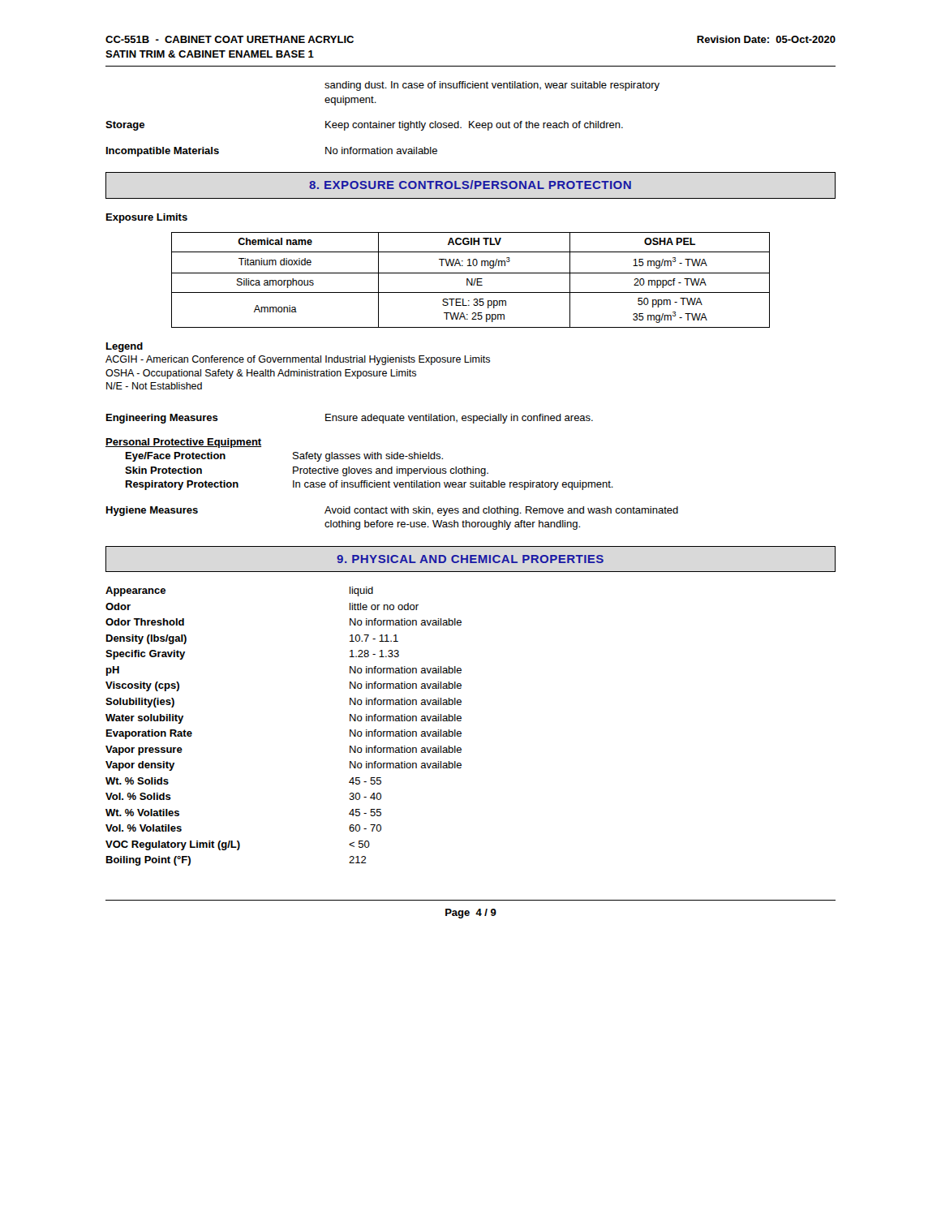CC-551B - CABINET COAT URETHANE ACRYLIC
SATIN TRIM & CABINET ENAMEL BASE 1
Revision Date: 05-Oct-2020
sanding dust. In case of insufficient ventilation, wear suitable respiratory
equipment.
Storage
Keep container tightly closed. Keep out of the reach of children.
Incompatible Materials
No information available
8. EXPOSURE CONTROLS/PERSONAL PROTECTION
Exposure Limits
| Chemical name | ACGIH TLV | OSHA PEL |
| --- | --- | --- |
| Titanium dioxide | TWA: 10 mg/m 3 | 15 mg/m 3 - TWA |
| Silica amorphous | N/E | 20 mppcf - TWA |
| Ammonia | STEL: 35 ppm TWA: 25 ppm | 50 ppm - TWA 35 mg/m 3 - TWA |
Legend
ACGIH - American Conference of Governmental Industrial Hygienists Exposure Limits
OSHA - Occupational Safety & Health Administration Exposure Limits
N/E - Not Established
Engineering Measures
Ensure adequate ventilation, especially in confined areas.
Personal Protective Equipment
Eye/Face Protection
Safety glasses with side-shields.
Skin Protection
Protective gloves and impervious clothing.
Respiratory Protection
In case of insufficient ventilation wear suitable respiratory equipment.
Hygiene Measures
Avoid contact with skin, eyes and clothing. Remove and wash contaminated
clothing before re-use. Wash thoroughly after handling.
9. PHYSICAL AND CHEMICAL PROPERTIES
Appearance
liquid
Odor
little or no odor
Odor Threshold
No information available
Density (lbs/gal)
10.7 - 11.1
Specific Gravity
1.28 - 1.33
pH
No information available
Viscosity (cps)
No information available
Solubility(ies)
No information available
Water solubility
No information available
Evaporation Rate
No information available
Vapor pressure
No information available
Vapor density
No information available
Wt. % Solids
45 - 55
Vol. % Solids
30 - 40
Wt. % Volatiles
45 - 55
Vol. % Volatiles
60 - 70
VOC Regulatory Limit (g/L)
< 50
Boiling Point (°F)
212
Page 4 / 9